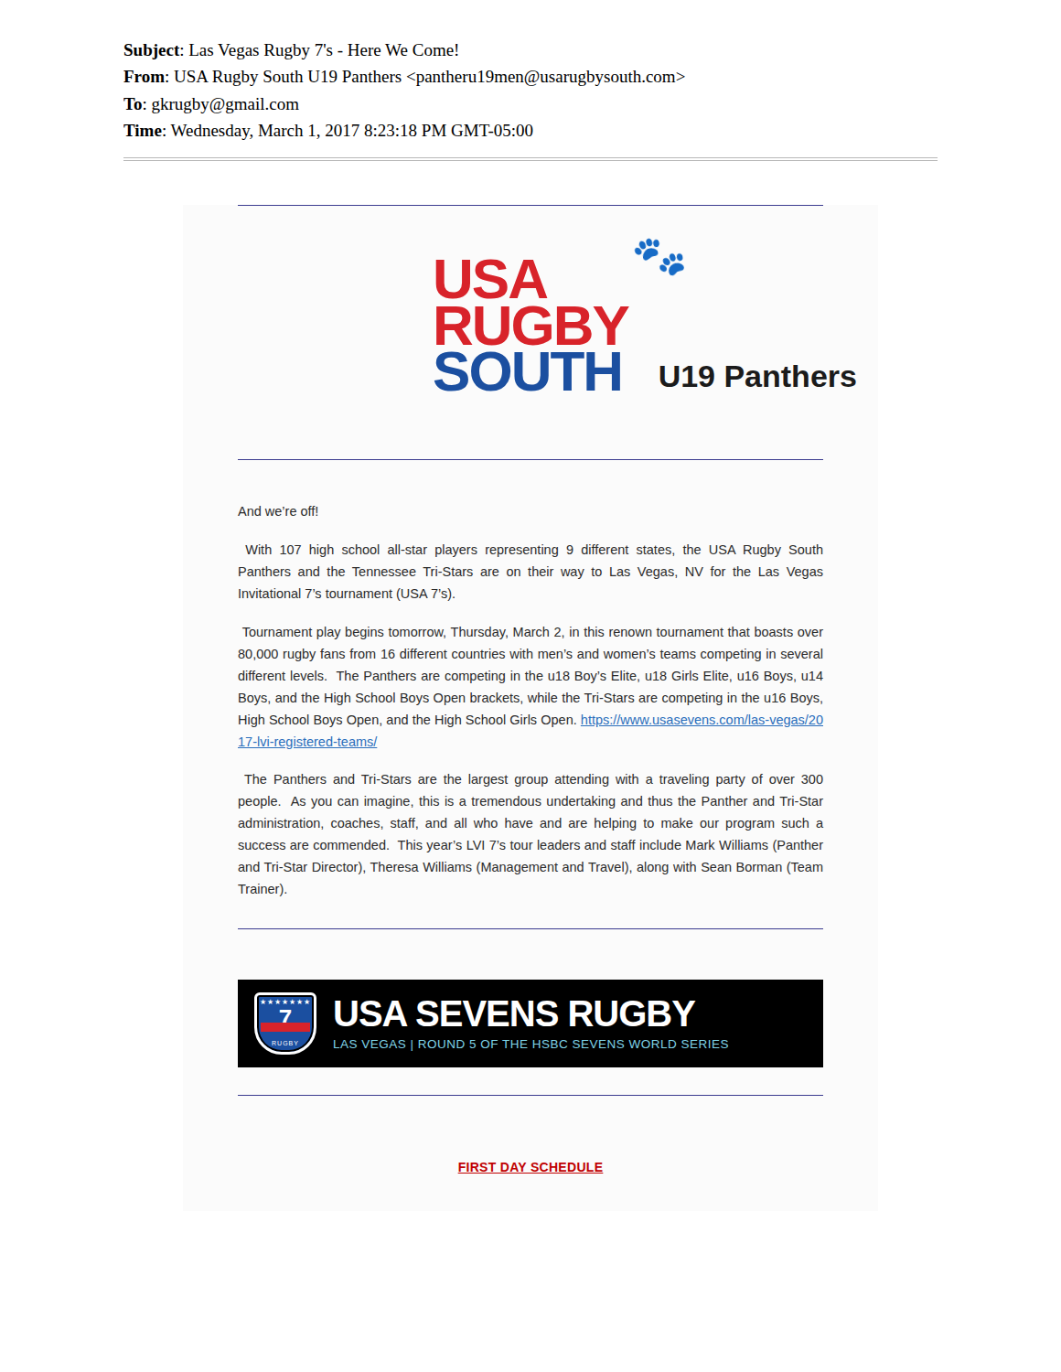Subject: Las Vegas Rugby 7's - Here We Come!
From: USA Rugby South U19 Panthers <pantheru19men@usarugbysouth.com>
To: gkrugby@gmail.com
Time: Wednesday, March 1, 2017 8:23:18 PM GMT-05:00
🐾 USA RUGBY SOUTH U19 Panthers
And we’re off!
With 107 high school all-star players representing 9 different states, the USA Rugby South Panthers and the Tennessee Tri-Stars are on their way to Las Vegas, NV for the Las Vegas Invitational 7’s tournament (USA 7’s).
Tournament play begins tomorrow, Thursday, March 2, in this renown tournament that boasts over 80,000 rugby fans from 16 different countries with men’s and women’s teams competing in several different levels. The Panthers are competing in the u18 Boy’s Elite, u18 Girls Elite, u16 Boys, u14 Boys, and the High School Boys Open brackets, while the Tri-Stars are competing in the u16 Boys, High School Boys Open, and the High School Girls Open. https://www.usasevens.com/las-vegas/2017-lvi-registered-teams/
The Panthers and Tri-Stars are the largest group attending with a traveling party of over 300 people. As you can imagine, this is a tremendous undertaking and thus the Panther and Tri-Star administration, coaches, staff, and all who have and are helping to make our program such a success are commended. This year’s LVI 7’s tour leaders and staff include Mark Williams (Panther and Tri-Star Director), Theresa Williams (Management and Travel), along with Sean Borman (Team Trainer).
★★★★★★★
7
RUGBY
USA SEVENS RUGBY
LAS VEGAS | ROUND 5 OF THE HSBC SEVENS WORLD SERIES
FIRST DAY SCHEDULE